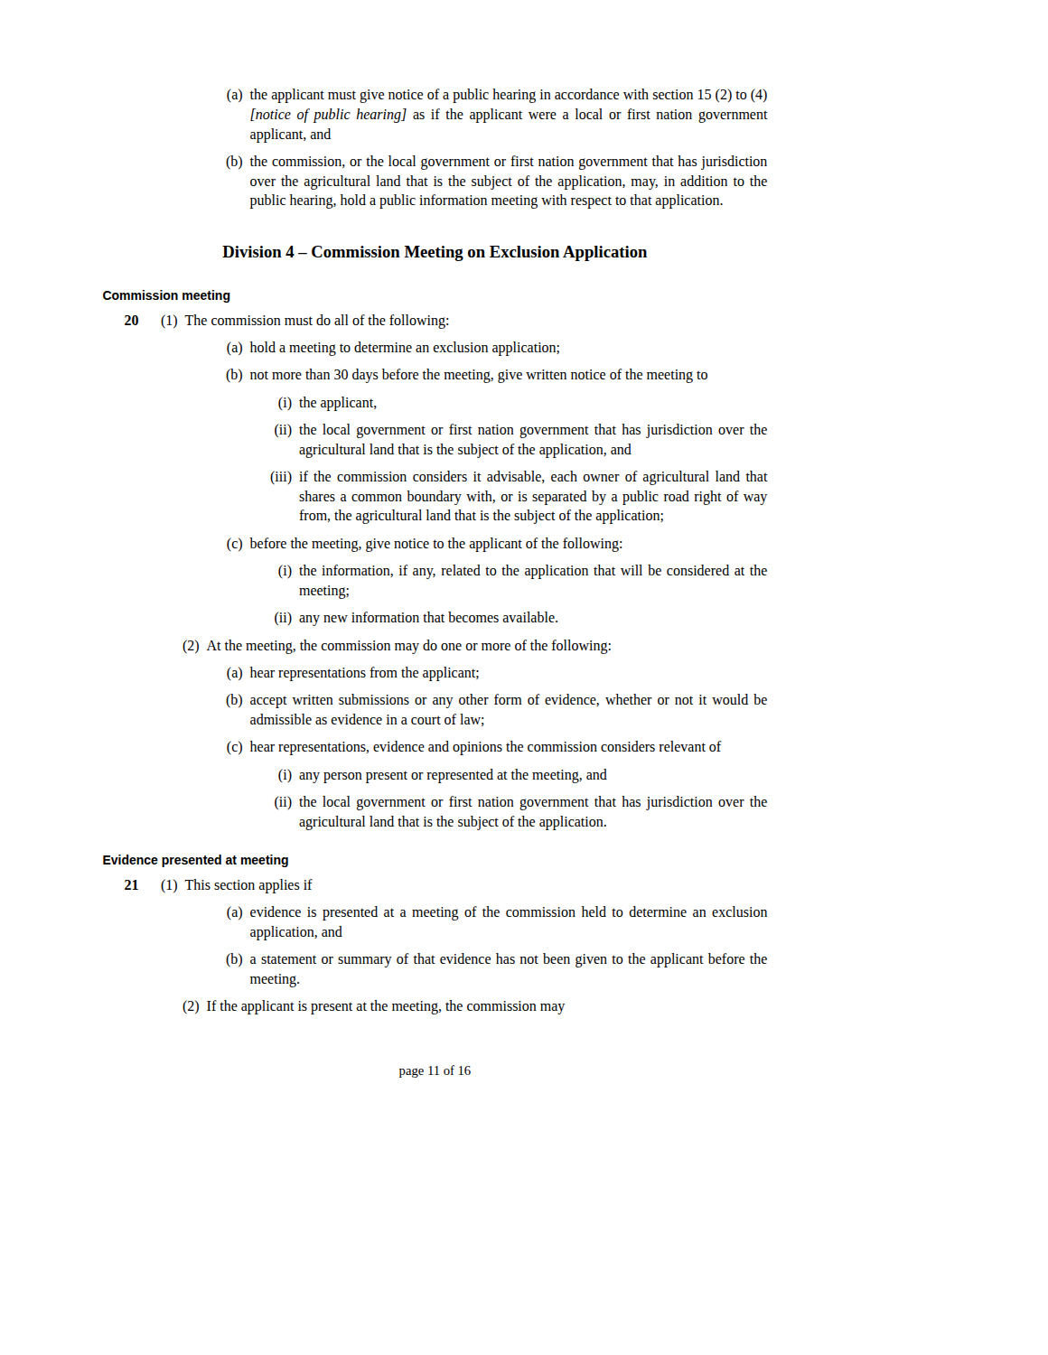(a)
the applicant must give notice of a public hearing in accordance with section 15 (2) to (4) [notice of public hearing] as if the applicant were a local or first nation government applicant, and
(b)
the commission, or the local government or first nation government that has jurisdiction over the agricultural land that is the subject of the application, may, in addition to the public hearing, hold a public information meeting with respect to that application.
Division 4 – Commission Meeting on Exclusion Application
Commission meeting
20
(1)
The commission must do all of the following:
(a)
hold a meeting to determine an exclusion application;
(b)
not more than 30 days before the meeting, give written notice of the meeting to
(i)
the applicant,
(ii)
the local government or first nation government that has jurisdiction over the agricultural land that is the subject of the application, and
(iii)
if the commission considers it advisable, each owner of agricultural land that shares a common boundary with, or is separated by a public road right of way from, the agricultural land that is the subject of the application;
(c)
before the meeting, give notice to the applicant of the following:
(i)
the information, if any, related to the application that will be considered at the meeting;
(ii)
any new information that becomes available.
(2)
At the meeting, the commission may do one or more of the following:
(a)
hear representations from the applicant;
(b)
accept written submissions or any other form of evidence, whether or not it would be admissible as evidence in a court of law;
(c)
hear representations, evidence and opinions the commission considers relevant of
(i)
any person present or represented at the meeting, and
(ii)
the local government or first nation government that has jurisdiction over the agricultural land that is the subject of the application.
Evidence presented at meeting
21
(1)
This section applies if
(a)
evidence is presented at a meeting of the commission held to determine an exclusion application, and
(b)
a statement or summary of that evidence has not been given to the applicant before the meeting.
(2)
If the applicant is present at the meeting, the commission may
page 11 of 16